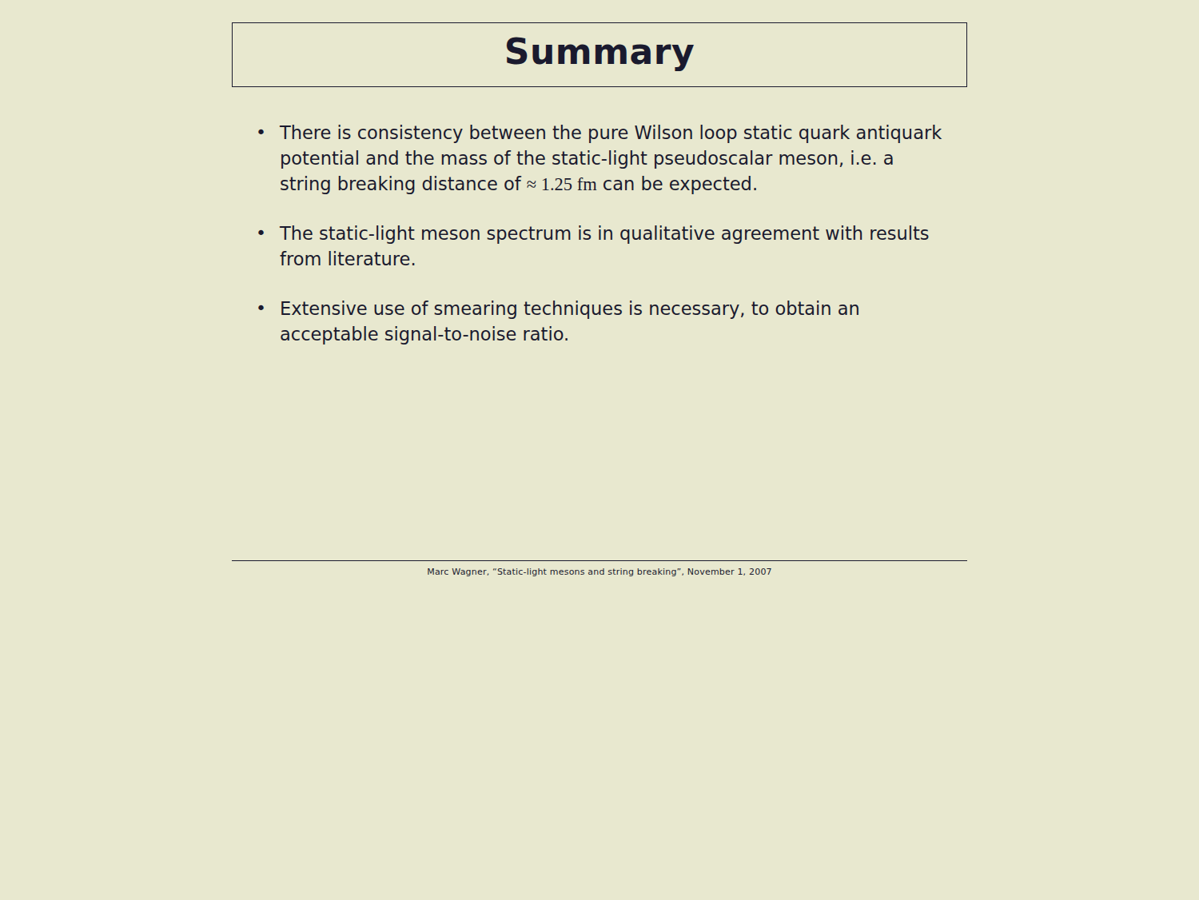Summary
There is consistency between the pure Wilson loop static quark antiquark potential and the mass of the static-light pseudoscalar meson, i.e. a string breaking distance of ≈ 1.25 fm can be expected.
The static-light meson spectrum is in qualitative agreement with results from literature.
Extensive use of smearing techniques is necessary, to obtain an acceptable signal-to-noise ratio.
Marc Wagner, “Static-light mesons and string breaking”, November 1, 2007